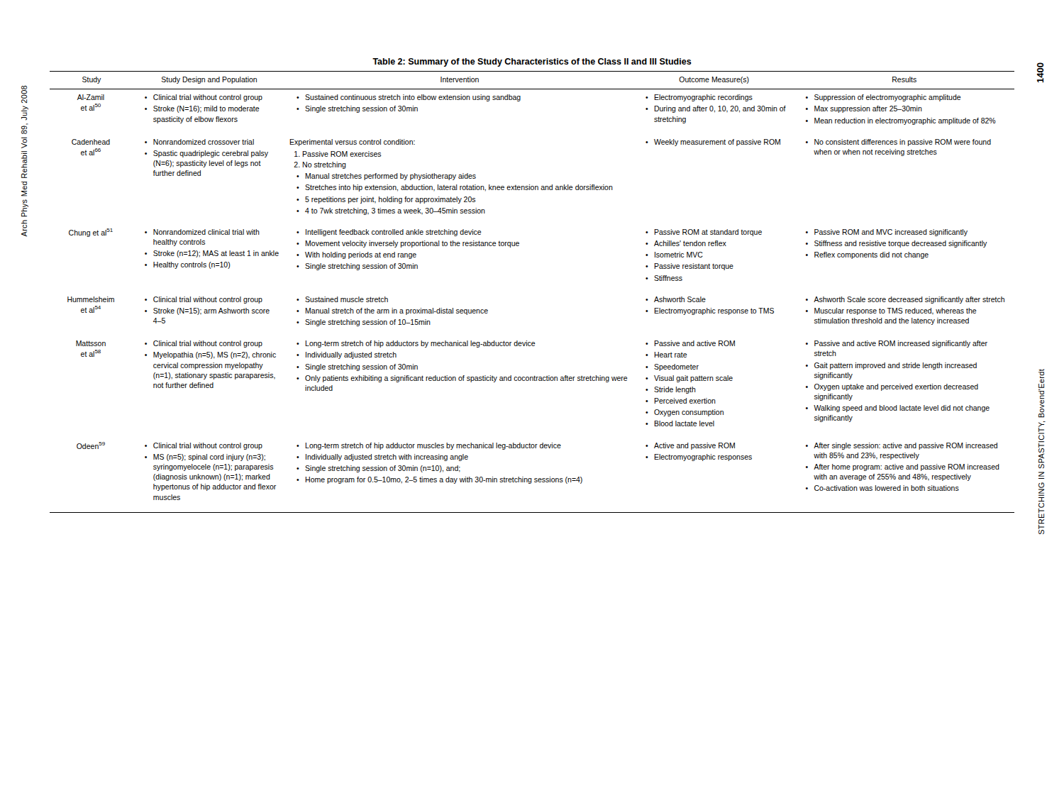Arch Phys Med Rehabil Vol 89, July 2008
1400
STRETCHING IN SPASTICITY, Bovend'Eerdt
Table 2: Summary of the Study Characteristics of the Class II and III Studies
| Study | Study Design and Population | Intervention | Outcome Measure(s) | Results |
| --- | --- | --- | --- | --- |
| Al-Zamil et al 50 | Clinical trial without control group Stroke (N=16); mild to moderate spasticity of elbow flexors | Sustained continuous stretch into elbow extension using sandbag Single stretching session of 30min | Electromyographic recordings During and after 0, 10, 20, and 30min of stretching | Suppression of electromyographic amplitude Max suppression after 25–30min Mean reduction in electromyographic amplitude of 82% |
| Cadenhead et al 66 | Nonrandomized crossover trial Spastic quadriplegic cerebral palsy (N=6); spasticity level of legs not further defined | Experimental versus control condition: Passive ROM exercises No stretching Manual stretches performed by physiotherapy aides Stretches into hip extension, abduction, lateral rotation, knee extension and ankle dorsiflexion 5 repetitions per joint, holding for approximately 20s 4 to 7wk stretching, 3 times a week, 30–45min session | Weekly measurement of passive ROM | No consistent differences in passive ROM were found when or when not receiving stretches |
| Chung et al 51 | Nonrandomized clinical trial with healthy controls Stroke (n=12); MAS at least 1 in ankle Healthy controls (n=10) | Intelligent feedback controlled ankle stretching device Movement velocity inversely proportional to the resistance torque With holding periods at end range Single stretching session of 30min | Passive ROM at standard torque Achilles' tendon reflex Isometric MVC Passive resistant torque Stiffness | Passive ROM and MVC increased significantly Stiffness and resistive torque decreased significantly Reflex components did not change |
| Hummelsheim et al 54 | Clinical trial without control group Stroke (N=15); arm Ashworth score 4–5 | Sustained muscle stretch Manual stretch of the arm in a proximal-distal sequence Single stretching session of 10–15min | Ashworth Scale Electromyographic response to TMS | Ashworth Scale score decreased significantly after stretch Muscular response to TMS reduced, whereas the stimulation threshold and the latency increased |
| Mattsson et al 58 | Clinical trial without control group Myelopathia (n=5), MS (n=2), chronic cervical compression myelopathy (n=1), stationary spastic paraparesis, not further defined | Long-term stretch of hip adductors by mechanical leg-abductor device Individually adjusted stretch Single stretching session of 30min Only patients exhibiting a significant reduction of spasticity and cocontraction after stretching were included | Passive and active ROM Heart rate Speedometer Visual gait pattern scale Stride length Perceived exertion Oxygen consumption Blood lactate level | Passive and active ROM increased significantly after stretch Gait pattern improved and stride length increased significantly Oxygen uptake and perceived exertion decreased significantly Walking speed and blood lactate level did not change significantly |
| Odeen 59 | Clinical trial without control group MS (n=5); spinal cord injury (n=3); syringomyelocele (n=1); paraparesis (diagnosis unknown) (n=1); marked hypertonus of hip adductor and flexor muscles | Long-term stretch of hip adductor muscles by mechanical leg-abductor device Individually adjusted stretch with increasing angle Single stretching session of 30min (n=10), and; Home program for 0.5–10mo, 2–5 times a day with 30-min stretching sessions (n=4) | Active and passive ROM Electromyographic responses | After single session: active and passive ROM increased with 85% and 23%, respectively After home program: active and passive ROM increased with an average of 255% and 48%, respectively Co-activation was lowered in both situations |